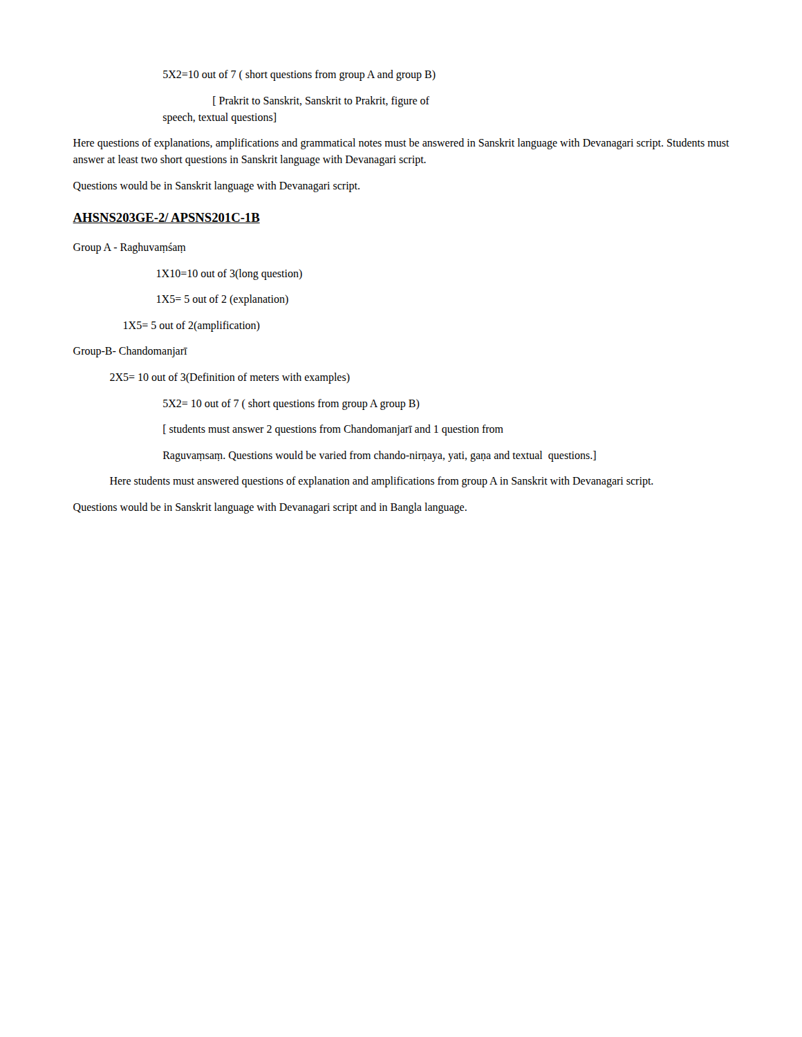5X2=10 out of 7 ( short questions from group A and group B)
[ Prakrit to Sanskrit, Sanskrit to Prakrit, figure of
speech, textual questions]
Here questions of explanations, amplifications and grammatical notes must be answered in Sanskrit language with Devanagari script. Students must answer at least two short questions in Sanskrit language with Devanagari script.
Questions would be in Sanskrit language with Devanagari script.
AHSNS203GE-2/ APSNS201C-1B
Group A - Raghuvaṃśaṃ
1X10=10 out of 3(long question)
1X5= 5 out of 2 (explanation)
1X5= 5 out of 2(amplification)
Group-B- Chandomanjarī
2X5= 10 out of 3(Definition of meters with examples)
5X2= 10 out of 7 ( short questions from group A group B)
[ students must answer 2 questions from Chandomanjarī and 1 question from
Raguvaṃsaṃ. Questions would be varied from chando-nirṇaya, yati, gaṇa and textual questions.]
Here students must answered questions of explanation and amplifications from group A in Sanskrit with Devanagari script.
Questions would be in Sanskrit language with Devanagari script and in Bangla language.